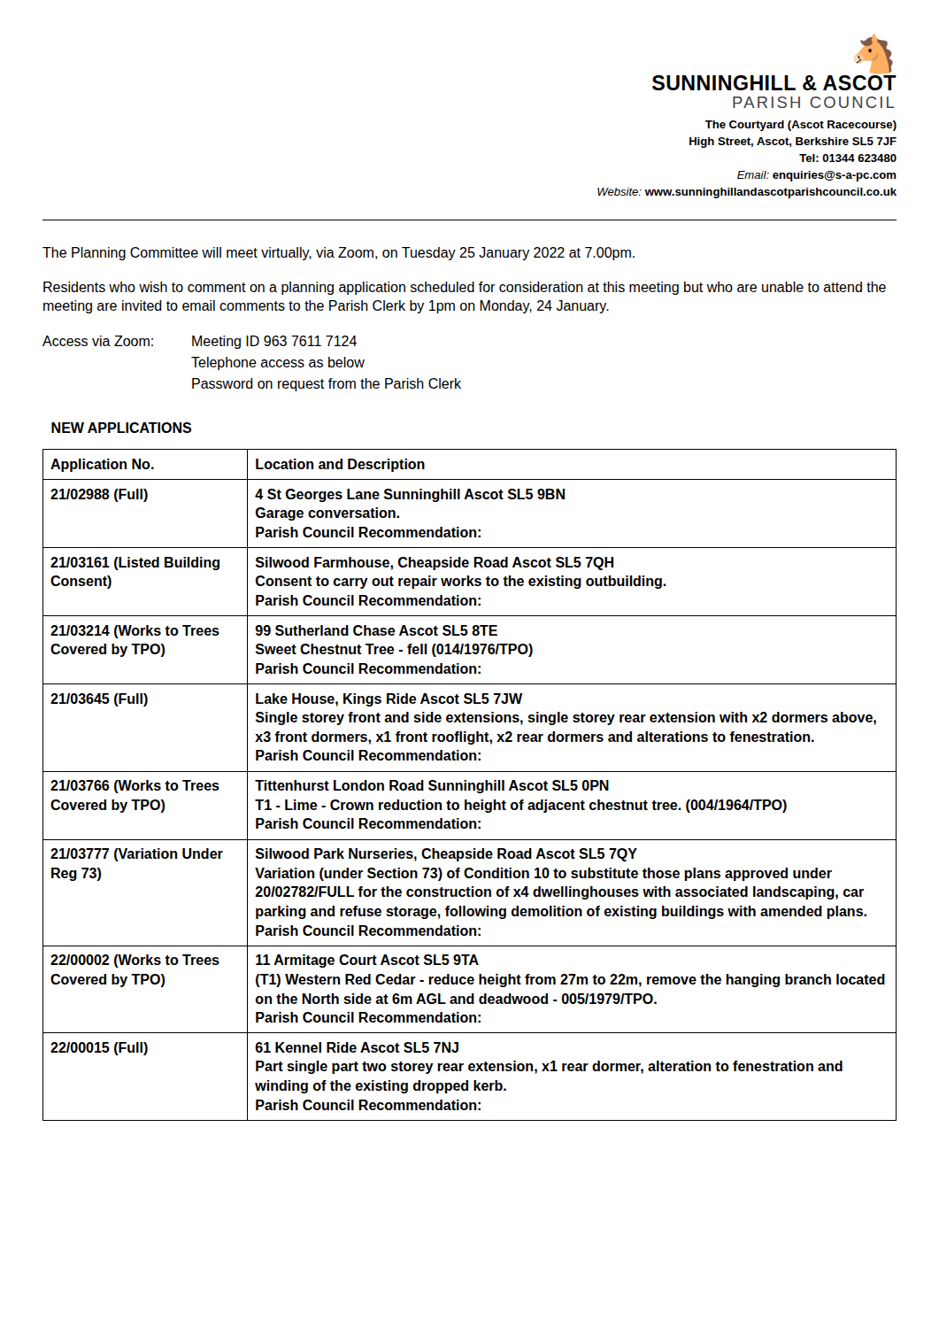🐴
SUNNINGHILL & ASCOT
PARISH COUNCIL
The Courtyard (Ascot Racecourse)
High Street, Ascot, Berkshire SL5 7JF
Tel: 01344 623480
Email: enquiries@s-a-pc.com
Website: www.sunninghillandascotparishcouncil.co.uk
The Planning Committee will meet virtually, via Zoom, on Tuesday 25 January 2022 at 7.00pm.
Residents who wish to comment on a planning application scheduled for consideration at this meeting but who are unable to attend the meeting are invited to email comments to the Parish Clerk by 1pm on Monday, 24 January.
Access via Zoom:
Meeting ID 963 7611 7124
Telephone access as below
Password on request from the Parish Clerk
NEW APPLICATIONS
| Application No. | Location and Description |
| --- | --- |
| 21/02988 (Full) | 4 St Georges Lane Sunninghill Ascot SL5 9BN Garage conversation. Parish Council Recommendation: |
| 21/03161 (Listed Building Consent) | Silwood Farmhouse, Cheapside Road Ascot SL5 7QH Consent to carry out repair works to the existing outbuilding. Parish Council Recommendation: |
| 21/03214 (Works to Trees Covered by TPO) | 99 Sutherland Chase Ascot SL5 8TE Sweet Chestnut Tree - fell (014/1976/TPO) Parish Council Recommendation: |
| 21/03645 (Full) | Lake House, Kings Ride Ascot SL5 7JW Single storey front and side extensions, single storey rear extension with x2 dormers above, x3 front dormers, x1 front rooflight, x2 rear dormers and alterations to fenestration. Parish Council Recommendation: |
| 21/03766 (Works to Trees Covered by TPO) | Tittenhurst London Road Sunninghill Ascot SL5 0PN T1 - Lime - Crown reduction to height of adjacent chestnut tree. (004/1964/TPO) Parish Council Recommendation: |
| 21/03777 (Variation Under Reg 73) | Silwood Park Nurseries, Cheapside Road Ascot SL5 7QY Variation (under Section 73) of Condition 10 to substitute those plans approved under 20/02782/FULL for the construction of x4 dwellinghouses with associated landscaping, car parking and refuse storage, following demolition of existing buildings with amended plans. Parish Council Recommendation: |
| 22/00002 (Works to Trees Covered by TPO) | 11 Armitage Court Ascot SL5 9TA (T1) Western Red Cedar - reduce height from 27m to 22m, remove the hanging branch located on the North side at 6m AGL and deadwood - 005/1979/TPO. Parish Council Recommendation: |
| 22/00015 (Full) | 61 Kennel Ride Ascot SL5 7NJ Part single part two storey rear extension, x1 rear dormer, alteration to fenestration and winding of the existing dropped kerb. Parish Council Recommendation: |